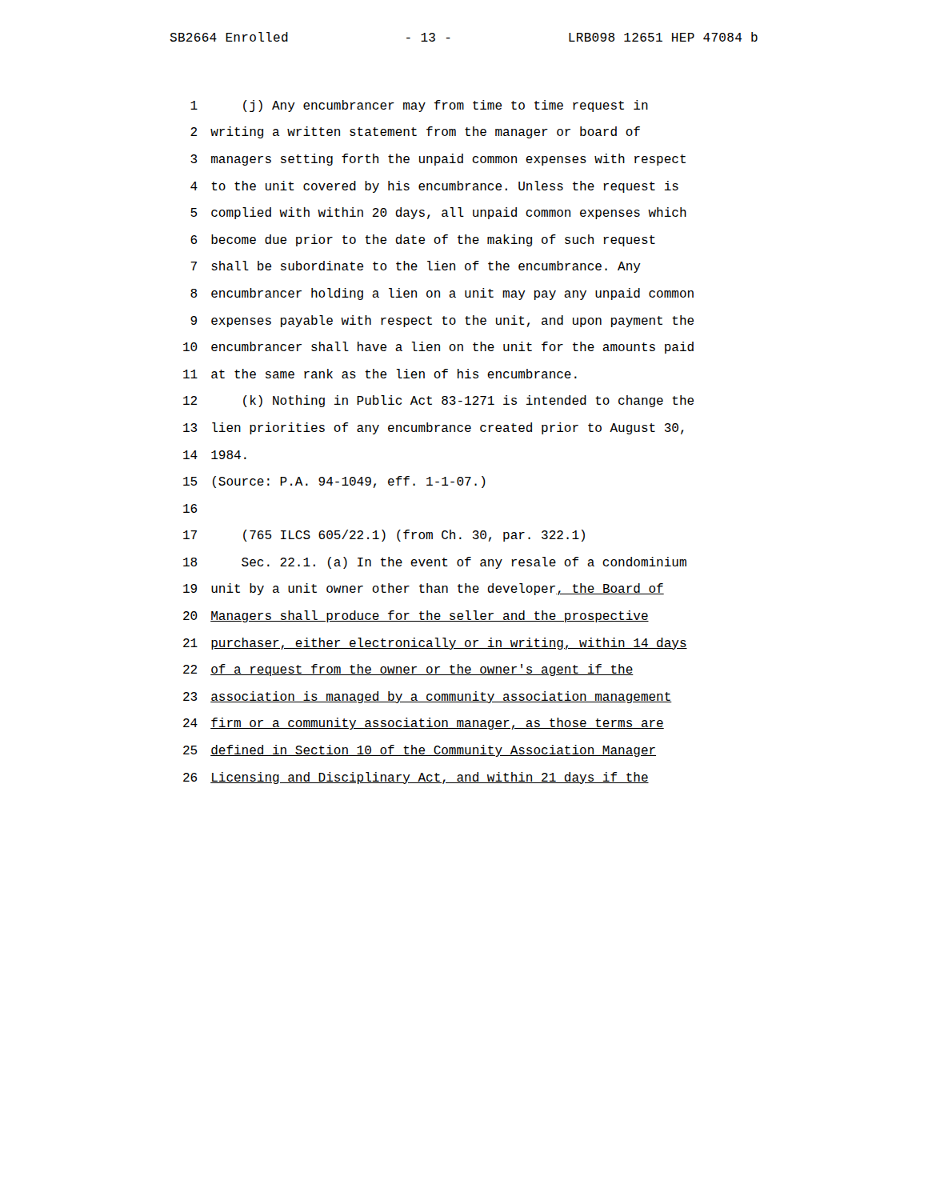SB2664 Enrolled - 13 - LRB098 12651 HEP 47084 b
(j) Any encumbrancer may from time to time request in
writing a written statement from the manager or board of
managers setting forth the unpaid common expenses with respect
to the unit covered by his encumbrance. Unless the request is
complied with within 20 days, all unpaid common expenses which
become due prior to the date of the making of such request
shall be subordinate to the lien of the encumbrance. Any
encumbrancer holding a lien on a unit may pay any unpaid common
expenses payable with respect to the unit, and upon payment the
encumbrancer shall have a lien on the unit for the amounts paid
at the same rank as the lien of his encumbrance.
(k) Nothing in Public Act 83-1271 is intended to change the
lien priorities of any encumbrance created prior to August 30,
1984.
(Source: P.A. 94-1049, eff. 1-1-07.)
(765 ILCS 605/22.1) (from Ch. 30, par. 322.1)
Sec. 22.1. (a) In the event of any resale of a condominium
unit by a unit owner other than the developer, the Board of
Managers shall produce for the seller and the prospective
purchaser, either electronically or in writing, within 14 days
of a request from the owner or the owner's agent if the
association is managed by a community association management
firm or a community association manager, as those terms are
defined in Section 10 of the Community Association Manager
Licensing and Disciplinary Act, and within 21 days if the